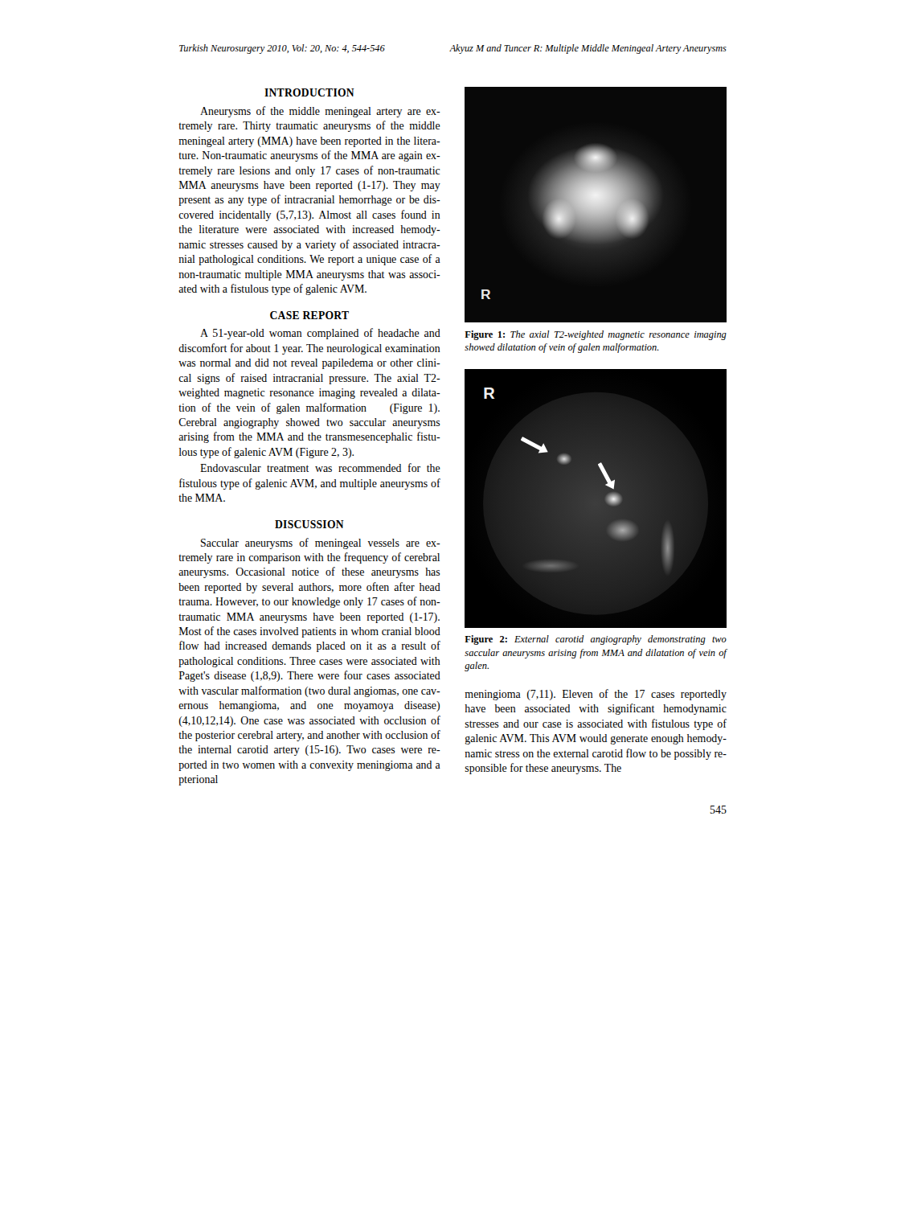Turkish Neurosurgery 2010, Vol: 20, No: 4, 544-546
Akyuz M and Tuncer R: Multiple Middle Meningeal Artery Aneurysms
Introduction
Aneurysms of the middle meningeal artery are extremely rare. Thirty traumatic aneurysms of the middle meningeal artery (MMA) have been reported in the literature. Non-traumatic aneurysms of the MMA are again extremely rare lesions and only 17 cases of non-traumatic MMA aneurysms have been reported (1-17). They may present as any type of intracranial hemorrhage or be discovered incidentally (5,7,13). Almost all cases found in the literature were associated with increased hemodynamic stresses caused by a variety of associated intracranial pathological conditions. We report a unique case of a non-traumatic multiple MMA aneurysms that was associated with a fistulous type of galenic AVM.
Case Report
A 51-year-old woman complained of headache and discomfort for about 1 year. The neurological examination was normal and did not reveal papiledema or other clinical signs of raised intracranial pressure. The axial T2-weighted magnetic resonance imaging revealed a dilatation of the vein of galen malformation (Figure 1). Cerebral angiography showed two saccular aneurysms arising from the MMA and the transmesencephalic fistulous type of galenic AVM (Figure 2, 3).
Endovascular treatment was recommended for the fistulous type of galenic AVM, and multiple aneurysms of the MMA.
Discussion
Saccular aneurysms of meningeal vessels are extremely rare in comparison with the frequency of cerebral aneurysms. Occasional notice of these aneurysms has been reported by several authors, more often after head trauma. However, to our knowledge only 17 cases of non-traumatic MMA aneurysms have been reported (1-17). Most of the cases involved patients in whom cranial blood flow had increased demands placed on it as a result of pathological conditions. Three cases were associated with Paget's disease (1,8,9). There were four cases associated with vascular malformation (two dural angiomas, one cavernous hemangioma, and one moyamoya disease) (4,10,12,14). One case was associated with occlusion of the posterior cerebral artery, and another with occlusion of the internal carotid artery (15-16). Two cases were reported in two women with a convexity meningioma and a pterional
Figure 1: The axial T2-weighted magnetic resonance imaging showed dilatation of vein of galen malformation.
R
Figure 2: External carotid angiography demonstrating two saccular aneurysms arising from MMA and dilatation of vein of galen.
meningioma (7,11). Eleven of the 17 cases reportedly have been associated with significant hemodynamic stresses and our case is associated with fistulous type of galenic AVM. This AVM would generate enough hemodynamic stress on the external carotid flow to be possibly responsible for these aneurysms. The
545